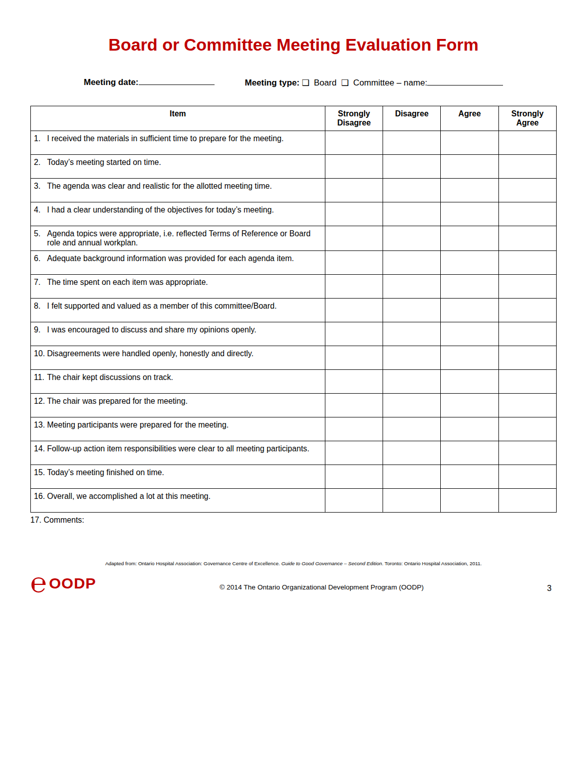Board or Committee Meeting Evaluation Form
Meeting date:
Meeting type: ❑ Board ❑ Committee – name:
| Item | Strongly Disagree | Disagree | Agree | Strongly Agree |
| --- | --- | --- | --- | --- |
| 1. I received the materials in sufficient time to prepare for the meeting. | | | | |
| 2. Today’s meeting started on time. | | | | |
| 3. The agenda was clear and realistic for the allotted meeting time. | | | | |
| 4. I had a clear understanding of the objectives for today’s meeting. | | | | |
| 5. Agenda topics were appropriate, i.e. reflected Terms of Reference or Board role and annual workplan. | | | | |
| 6. Adequate background information was provided for each agenda item. | | | | |
| 7. The time spent on each item was appropriate. | | | | |
| 8. I felt supported and valued as a member of this committee/Board. | | | | |
| 9. I was encouraged to discuss and share my opinions openly. | | | | |
| 10. Disagreements were handled openly, honestly and directly. | | | | |
| 11. The chair kept discussions on track. | | | | |
| 12. The chair was prepared for the meeting. | | | | |
| 13. Meeting participants were prepared for the meeting. | | | | |
| 14. Follow-up action item responsibilities were clear to all meeting participants. | | | | |
| 15. Today’s meeting finished on time. | | | | |
| 16. Overall, we accomplished a lot at this meeting. | | | | |
17. Comments:
Adapted from: Ontario Hospital Association: Governance Centre of Excellence. Guide to Good Governance – Second Edition. Toronto: Ontario Hospital Association, 2011.
℮ OODP
© 2014 The Ontario Organizational Development Program (OODP)
3